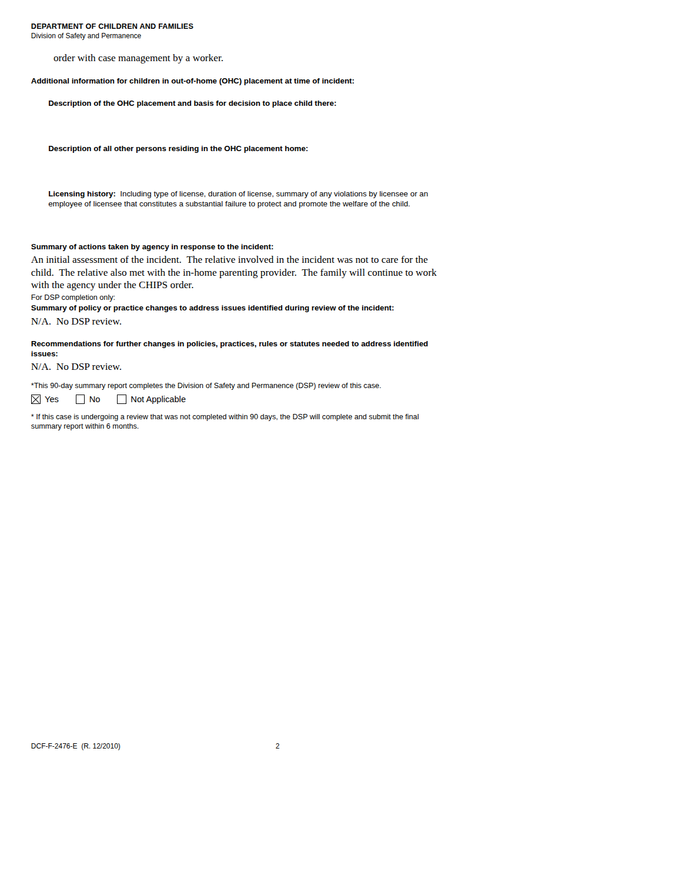DEPARTMENT OF CHILDREN AND FAMILIES
Division of Safety and Permanence
order with case management by a worker.
Additional information for children in out-of-home (OHC) placement at time of incident:
Description of the OHC placement and basis for decision to place child there:
Description of all other persons residing in the OHC placement home:
Licensing history: Including type of license, duration of license, summary of any violations by licensee or an employee of licensee that constitutes a substantial failure to protect and promote the welfare of the child.
Summary of actions taken by agency in response to the incident:
An initial assessment of the incident. The relative involved in the incident was not to care for the child. The relative also met with the in-home parenting provider. The family will continue to work with the agency under the CHIPS order.
For DSP completion only:
Summary of policy or practice changes to address issues identified during review of the incident:
N/A. No DSP review.
Recommendations for further changes in policies, practices, rules or statutes needed to address identified issues:
N/A. No DSP review.
*This 90-day summary report completes the Division of Safety and Permanence (DSP) review of this case.
Yes No Not Applicable
* If this case is undergoing a review that was not completed within 90 days, the DSP will complete and submit the final summary report within 6 months.
DCF-F-2476-E (R. 12/2010) 2